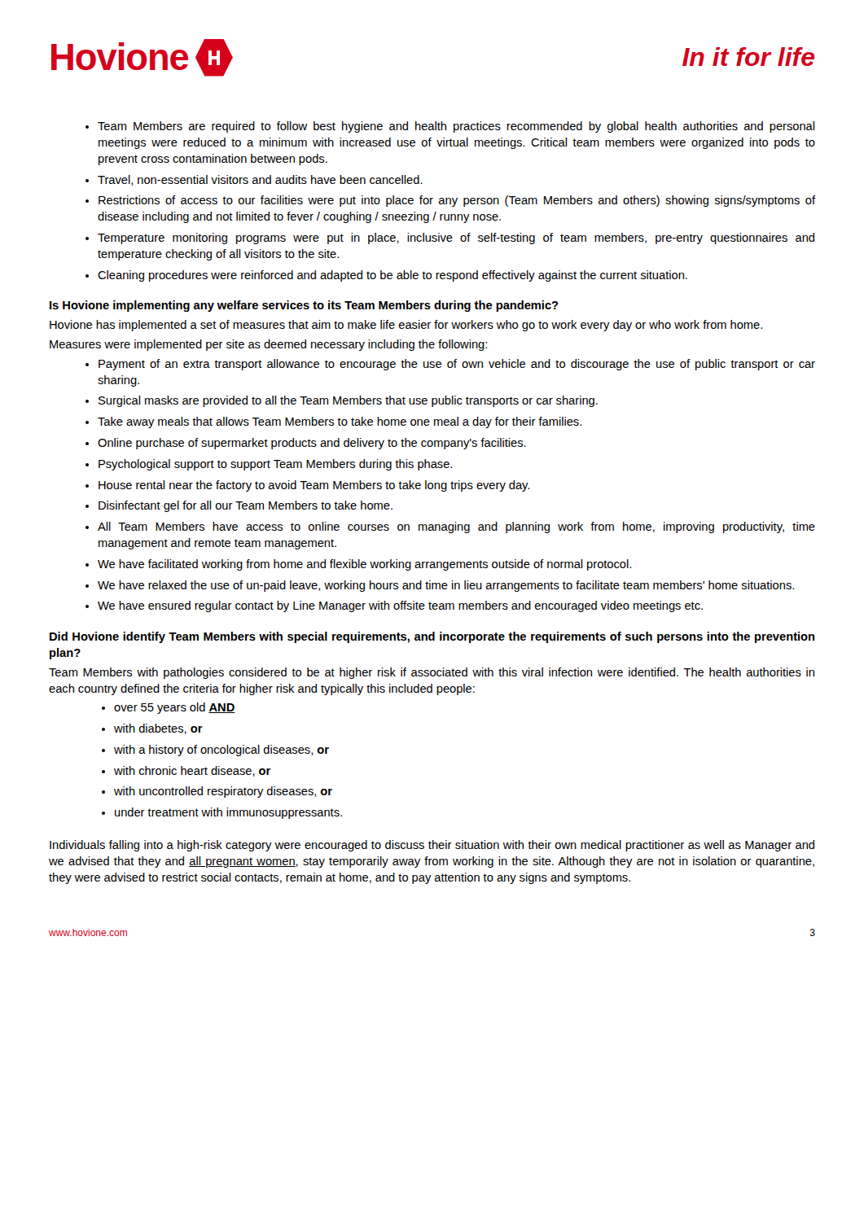Hovione
In it for life
Team Members are required to follow best hygiene and health practices recommended by global health authorities and personal meetings were reduced to a minimum with increased use of virtual meetings. Critical team members were organized into pods to prevent cross contamination between pods.
Travel, non-essential visitors and audits have been cancelled.
Restrictions of access to our facilities were put into place for any person (Team Members and others) showing signs/symptoms of disease including and not limited to fever / coughing / sneezing / runny nose.
Temperature monitoring programs were put in place, inclusive of self-testing of team members, pre-entry questionnaires and temperature checking of all visitors to the site.
Cleaning procedures were reinforced and adapted to be able to respond effectively against the current situation.
Is Hovione implementing any welfare services to its Team Members during the pandemic?
Hovione has implemented a set of measures that aim to make life easier for workers who go to work every day or who work from home.
Measures were implemented per site as deemed necessary including the following:
Payment of an extra transport allowance to encourage the use of own vehicle and to discourage the use of public transport or car sharing.
Surgical masks are provided to all the Team Members that use public transports or car sharing.
Take away meals that allows Team Members to take home one meal a day for their families.
Online purchase of supermarket products and delivery to the company's facilities.
Psychological support to support Team Members during this phase.
House rental near the factory to avoid Team Members to take long trips every day.
Disinfectant gel for all our Team Members to take home.
All Team Members have access to online courses on managing and planning work from home, improving productivity, time management and remote team management.
We have facilitated working from home and flexible working arrangements outside of normal protocol.
We have relaxed the use of un-paid leave, working hours and time in lieu arrangements to facilitate team members' home situations.
We have ensured regular contact by Line Manager with offsite team members and encouraged video meetings etc.
Did Hovione identify Team Members with special requirements, and incorporate the requirements of such persons into the prevention plan?
Team Members with pathologies considered to be at higher risk if associated with this viral infection were identified. The health authorities in each country defined the criteria for higher risk and typically this included people:
over 55 years old AND
with diabetes, or
with a history of oncological diseases, or
with chronic heart disease, or
with uncontrolled respiratory diseases, or
under treatment with immunosuppressants.
Individuals falling into a high-risk category were encouraged to discuss their situation with their own medical practitioner as well as Manager and we advised that they and all pregnant women, stay temporarily away from working in the site. Although they are not in isolation or quarantine, they were advised to restrict social contacts, remain at home, and to pay attention to any signs and symptoms.
www.hovione.com 3